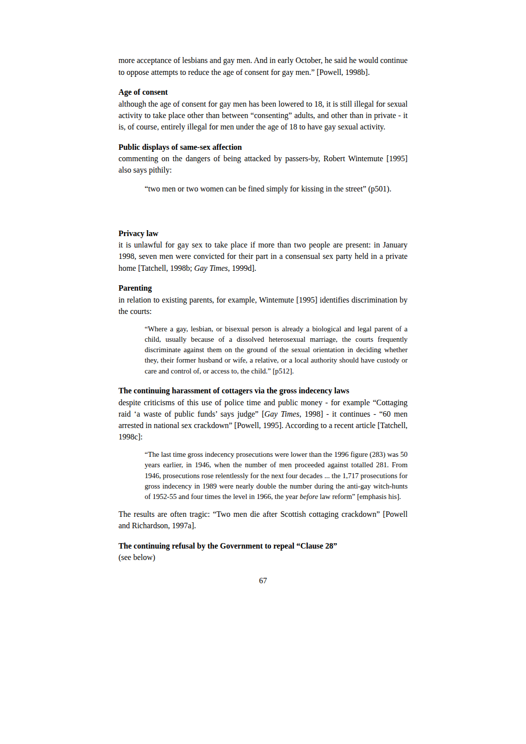more acceptance of lesbians and gay men. And in early October, he said he would continue to oppose attempts to reduce the age of consent for gay men.” [Powell, 1998b].
Age of consent
although the age of consent for gay men has been lowered to 18, it is still illegal for sexual activity to take place other than between “consenting” adults, and other than in private - it is, of course, entirely illegal for men under the age of 18 to have gay sexual activity.
Public displays of same-sex affection
commenting on the dangers of being attacked by passers-by, Robert Wintemute [1995] also says pithily:
“two men or two women can be fined simply for kissing in the street” (p501).
Privacy law
it is unlawful for gay sex to take place if more than two people are present: in January 1998, seven men were convicted for their part in a consensual sex party held in a private home [Tatchell, 1998b; Gay Times, 1999d].
Parenting
in relation to existing parents, for example, Wintemute [1995] identifies discrimination by the courts:
“Where a gay, lesbian, or bisexual person is already a biological and legal parent of a child, usually because of a dissolved heterosexual marriage, the courts frequently discriminate against them on the ground of the sexual orientation in deciding whether they, their former husband or wife, a relative, or a local authority should have custody or care and control of, or access to, the child.” [p512].
The continuing harassment of cottagers via the gross indecency laws
despite criticisms of this use of police time and public money - for example “Cottaging raid ‘a waste of public funds’ says judge” [Gay Times, 1998] - it continues - “60 men arrested in national sex crackdown” [Powell, 1995]. According to a recent article [Tatchell, 1998c]:
“The last time gross indecency prosecutions were lower than the 1996 figure (283) was 50 years earlier, in 1946, when the number of men proceeded against totalled 281. From 1946, prosecutions rose relentlessly for the next four decades ... the 1,717 prosecutions for gross indecency in 1989 were nearly double the number during the anti-gay witch-hunts of 1952-55 and four times the level in 1966, the year before law reform” [emphasis his].
The results are often tragic: “Two men die after Scottish cottaging crackdown” [Powell and Richardson, 1997a].
The continuing refusal by the Government to repeal “Clause 28”
(see below)
67